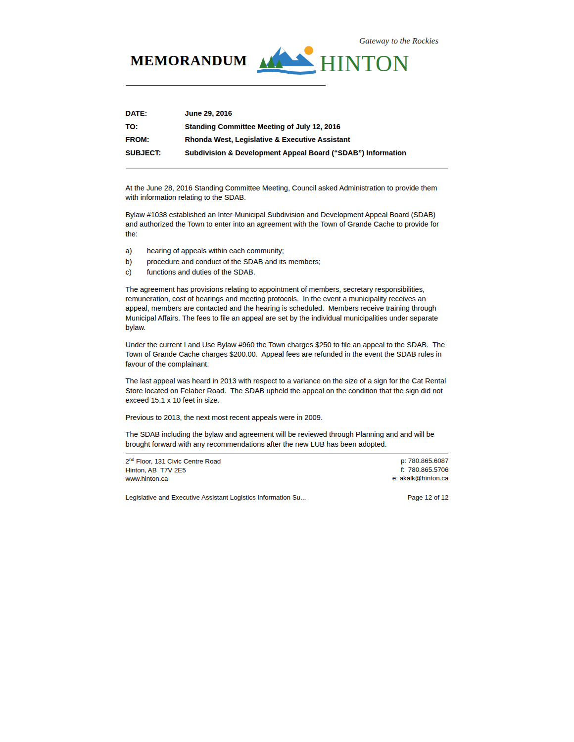MEMORANDUM
Gateway to the Rockies HINTON
| DATE: | June 29, 2016 |
| TO: | Standing Committee Meeting of July 12, 2016 |
| FROM: | Rhonda West, Legislative & Executive Assistant |
| SUBJECT: | Subdivision & Development Appeal Board (“SDAB”) Information |
At the June 28, 2016 Standing Committee Meeting, Council asked Administration to provide them with information relating to the SDAB.
Bylaw #1038 established an Inter-Municipal Subdivision and Development Appeal Board (SDAB) and authorized the Town to enter into an agreement with the Town of Grande Cache to provide for the:
a) hearing of appeals within each community;
b) procedure and conduct of the SDAB and its members;
c) functions and duties of the SDAB.
The agreement has provisions relating to appointment of members, secretary responsibilities, remuneration, cost of hearings and meeting protocols. In the event a municipality receives an appeal, members are contacted and the hearing is scheduled. Members receive training through Municipal Affairs. The fees to file an appeal are set by the individual municipalities under separate bylaw.
Under the current Land Use Bylaw #960 the Town charges $250 to file an appeal to the SDAB. The Town of Grande Cache charges $200.00. Appeal fees are refunded in the event the SDAB rules in favour of the complainant.
The last appeal was heard in 2013 with respect to a variance on the size of a sign for the Cat Rental Store located on Felaber Road. The SDAB upheld the appeal on the condition that the sign did not exceed 15.1 x 10 feet in size.
Previous to 2013, the next most recent appeals were in 2009.
The SDAB including the bylaw and agreement will be reviewed through Planning and and will be brought forward with any recommendations after the new LUB has been adopted.
2nd Floor, 131 Civic Centre Road
Hinton, AB T7V 2E5
www.hinton.ca
p: 780.865.6087
f: 780.865.5706
e: akalk@hinton.ca
Legislative and Executive Assistant Logistics Information Su...
Page 12 of 12